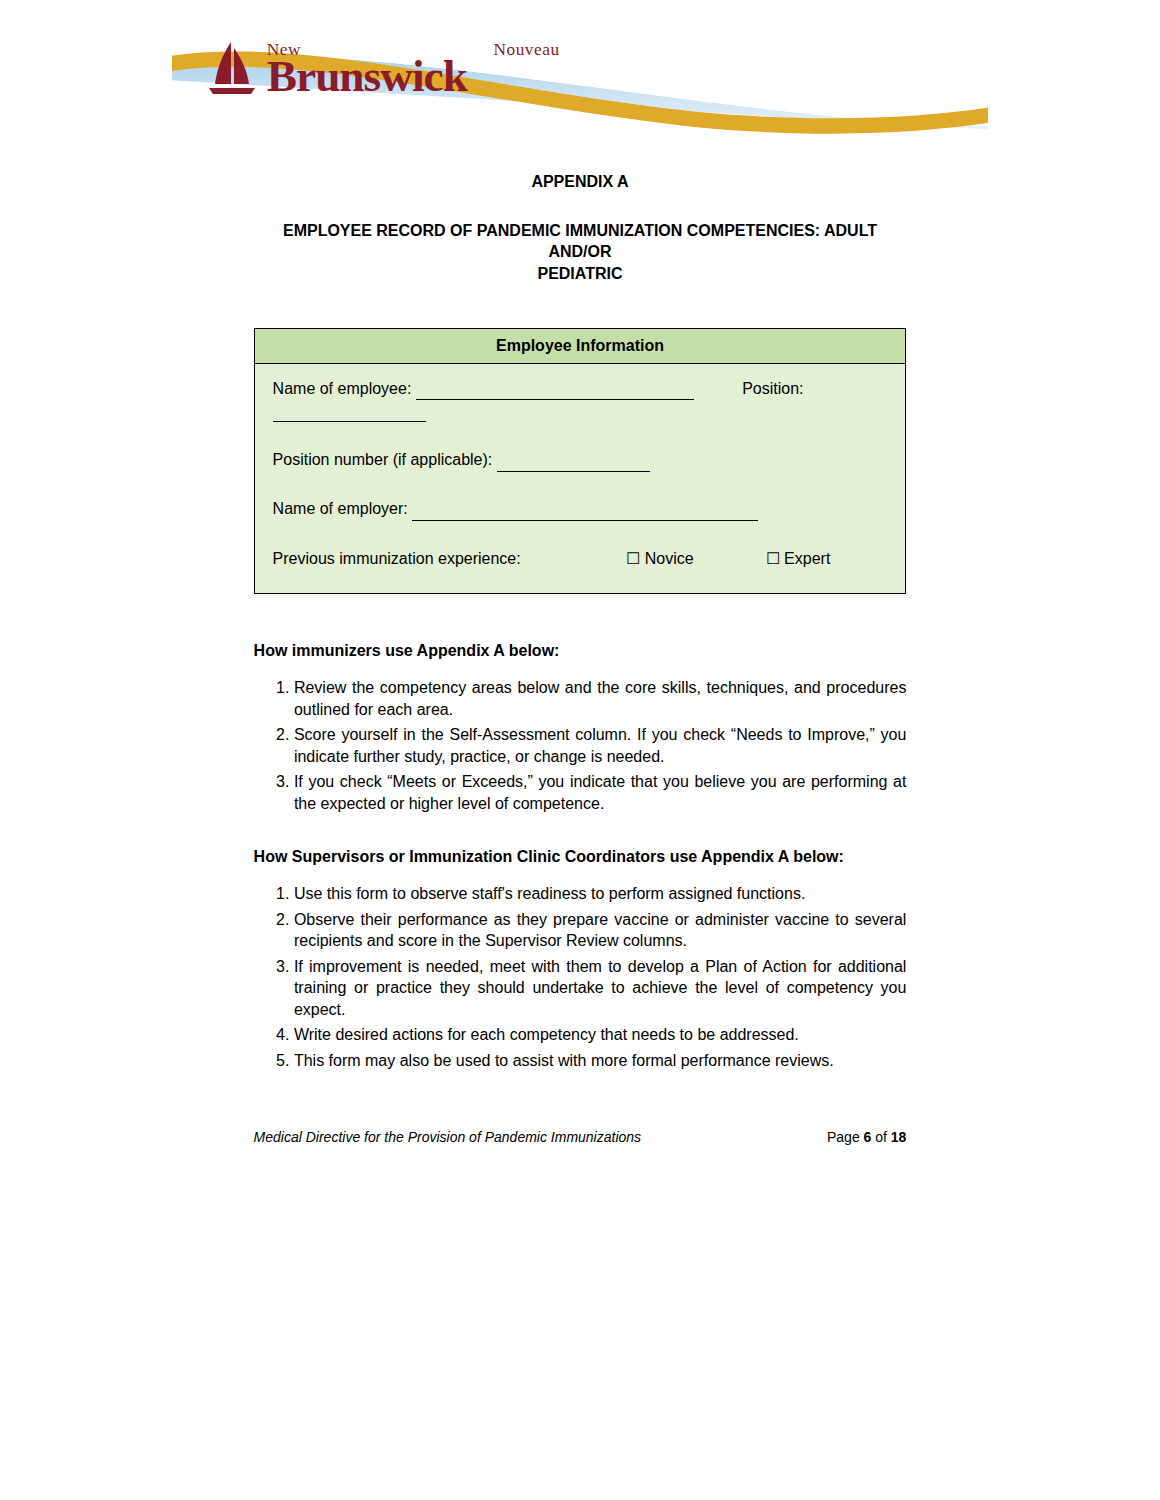| | New Nouveau Brunswick |
APPENDIX A
EMPLOYEE RECORD OF PANDEMIC IMMUNIZATION COMPETENCIES: ADULT AND/OR
PEDIATRIC
| Employee Information |
| --- |
| Name of employee: Position: Position number (if applicable): Name of employer: Previous immunization experience: ☐ Novice ☐ Expert |
How immunizers use Appendix A below:
Review the competency areas below and the core skills, techniques, and procedures outlined for each area.
Score yourself in the Self-Assessment column. If you check “Needs to Improve,” you indicate further study, practice, or change is needed.
If you check “Meets or Exceeds,” you indicate that you believe you are performing at the expected or higher level of competence.
How Supervisors or Immunization Clinic Coordinators use Appendix A below:
Use this form to observe staff's readiness to perform assigned functions.
Observe their performance as they prepare vaccine or administer vaccine to several recipients and score in the Supervisor Review columns.
If improvement is needed, meet with them to develop a Plan of Action for additional training or practice they should undertake to achieve the level of competency you expect.
Write desired actions for each competency that needs to be addressed.
This form may also be used to assist with more formal performance reviews.
Medical Directive for the Provision of Pandemic Immunizations
Page 6 of 18